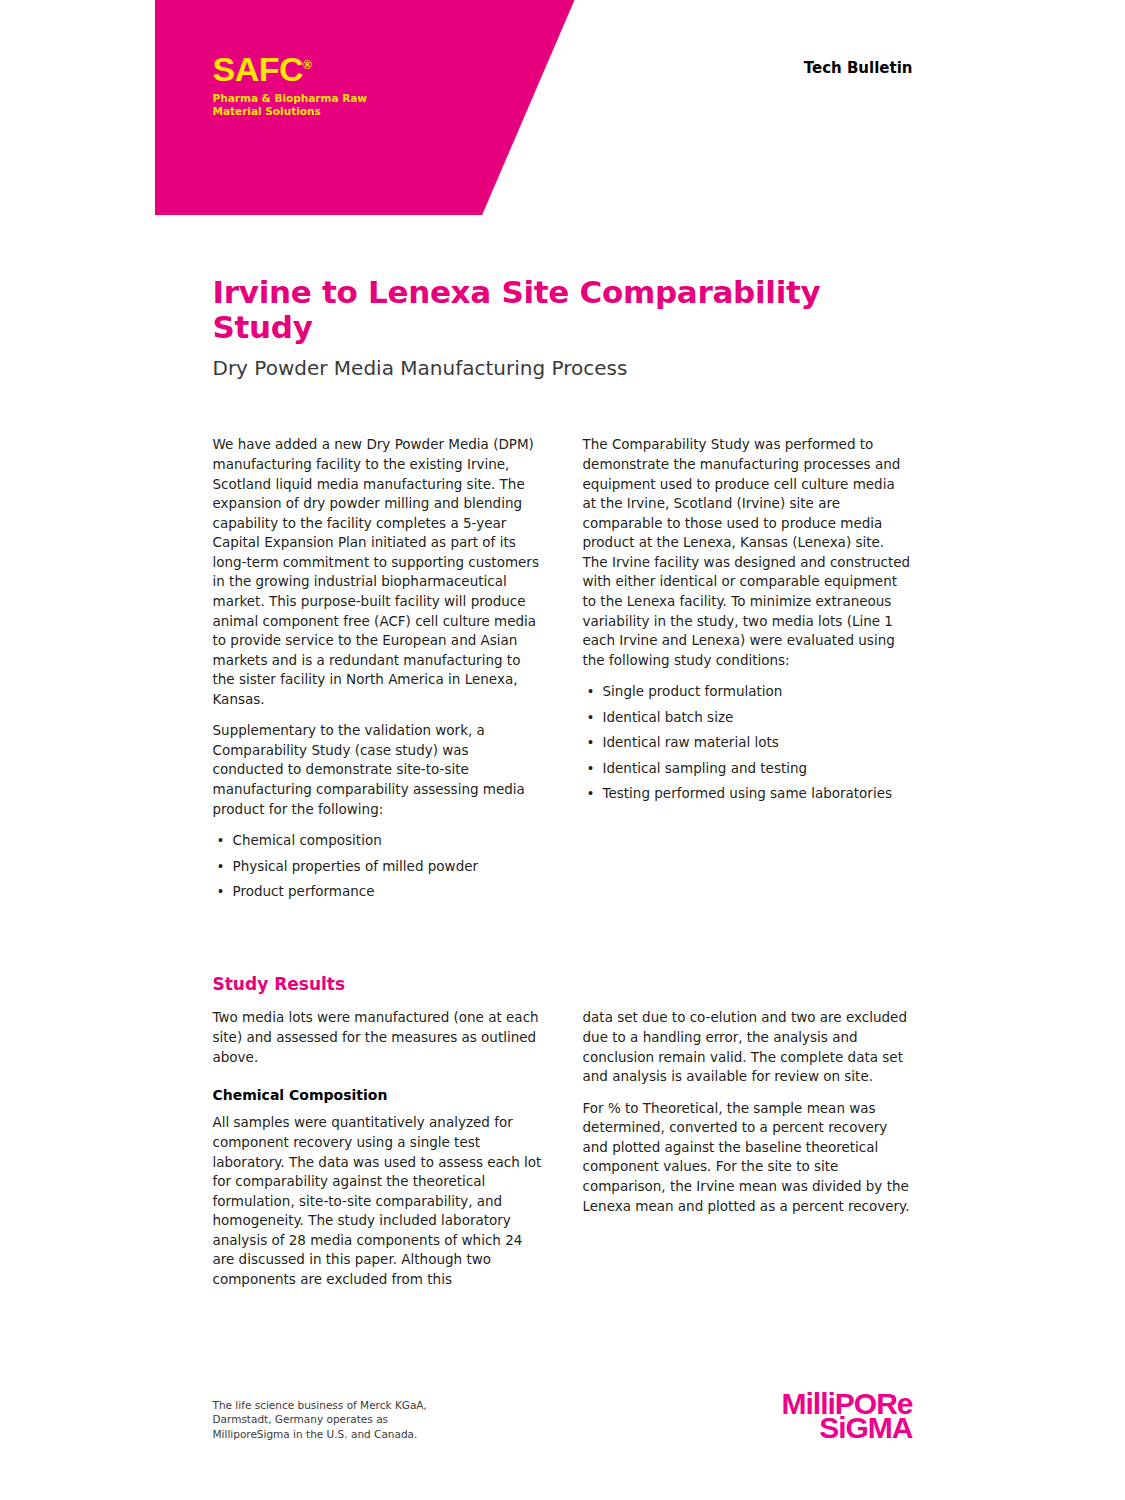SAFC®
Pharma & Biopharma Raw
Material Solutions
Tech Bulletin
Irvine to Lenexa Site Comparability Study
Dry Powder Media Manufacturing Process
We have added a new Dry Powder Media (DPM) manufacturing facility to the existing Irvine, Scotland liquid media manufacturing site. The expansion of dry powder milling and blending capability to the facility completes a 5-year Capital Expansion Plan initiated as part of its long-term commitment to supporting customers in the growing industrial biopharmaceutical market. This purpose-built facility will produce animal component free (ACF) cell culture media to provide service to the European and Asian markets and is a redundant manufacturing to the sister facility in North America in Lenexa, Kansas.
Supplementary to the validation work, a Comparability Study (case study) was conducted to demonstrate site-to-site manufacturing comparability assessing media product for the following:
Chemical composition
Physical properties of milled powder
Product performance
The Comparability Study was performed to demonstrate the manufacturing processes and equipment used to produce cell culture media at the Irvine, Scotland (Irvine) site are comparable to those used to produce media product at the Lenexa, Kansas (Lenexa) site. The Irvine facility was designed and constructed with either identical or comparable equipment to the Lenexa facility. To minimize extraneous variability in the study, two media lots (Line 1 each Irvine and Lenexa) were evaluated using the following study conditions:
Single product formulation
Identical batch size
Identical raw material lots
Identical sampling and testing
Testing performed using same laboratories
Study Results
Two media lots were manufactured (one at each site) and assessed for the measures as outlined above.
Chemical Composition
All samples were quantitatively analyzed for component recovery using a single test laboratory. The data was used to assess each lot for comparability against the theoretical formulation, site-to-site comparability, and homogeneity. The study included laboratory analysis of 28 media components of which 24 are discussed in this paper. Although two components are excluded from this
data set due to co-elution and two are excluded due to a handling error, the analysis and conclusion remain valid. The complete data set and analysis is available for review on site.
For % to Theoretical, the sample mean was determined, converted to a percent recovery and plotted against the baseline theoretical component values. For the site to site comparison, the Irvine mean was divided by the Lenexa mean and plotted as a percent recovery.
The life science business of Merck KGaA,
Darmstadt, Germany operates as
MilliporeSigma in the U.S. and Canada.
MilliPORe SiGMA